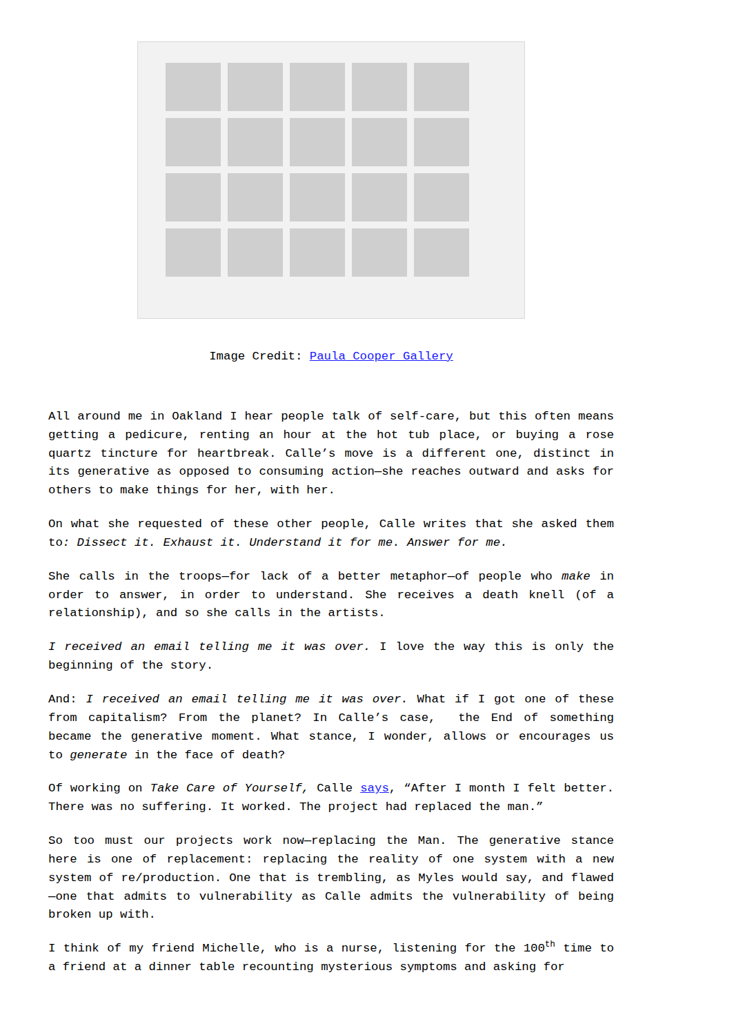Image Credit: Paula Cooper Gallery
All around me in Oakland I hear people talk of self-care, but this often means getting a pedicure, renting an hour at the hot tub place, or buying a rose quartz tincture for heartbreak. Calle’s move is a different one, distinct in its generative as opposed to consuming action—she reaches outward and asks for others to make things for her, with her.
On what she requested of these other people, Calle writes that she asked them to: Dissect it. Exhaust it. Understand it for me. Answer for me.
She calls in the troops—for lack of a better metaphor—of people who make in order to answer, in order to understand. She receives a death knell (of a relationship), and so she calls in the artists.
I received an email telling me it was over. I love the way this is only the beginning of the story.
And: I received an email telling me it was over. What if I got one of these from capitalism? From the planet? In Calle’s case, the End of something became the generative moment. What stance, I wonder, allows or encourages us to generate in the face of death?
Of working on Take Care of Yourself, Calle says, “After I month I felt better. There was no suffering. It worked. The project had replaced the man.”
So too must our projects work now—replacing the Man. The generative stance here is one of replacement: replacing the reality of one system with a new system of re/production. One that is trembling, as Myles would say, and flawed—one that admits to vulnerability as Calle admits the vulnerability of being broken up with.
I think of my friend Michelle, who is a nurse, listening for the 100th time to a friend at a dinner table recounting mysterious symptoms and asking for